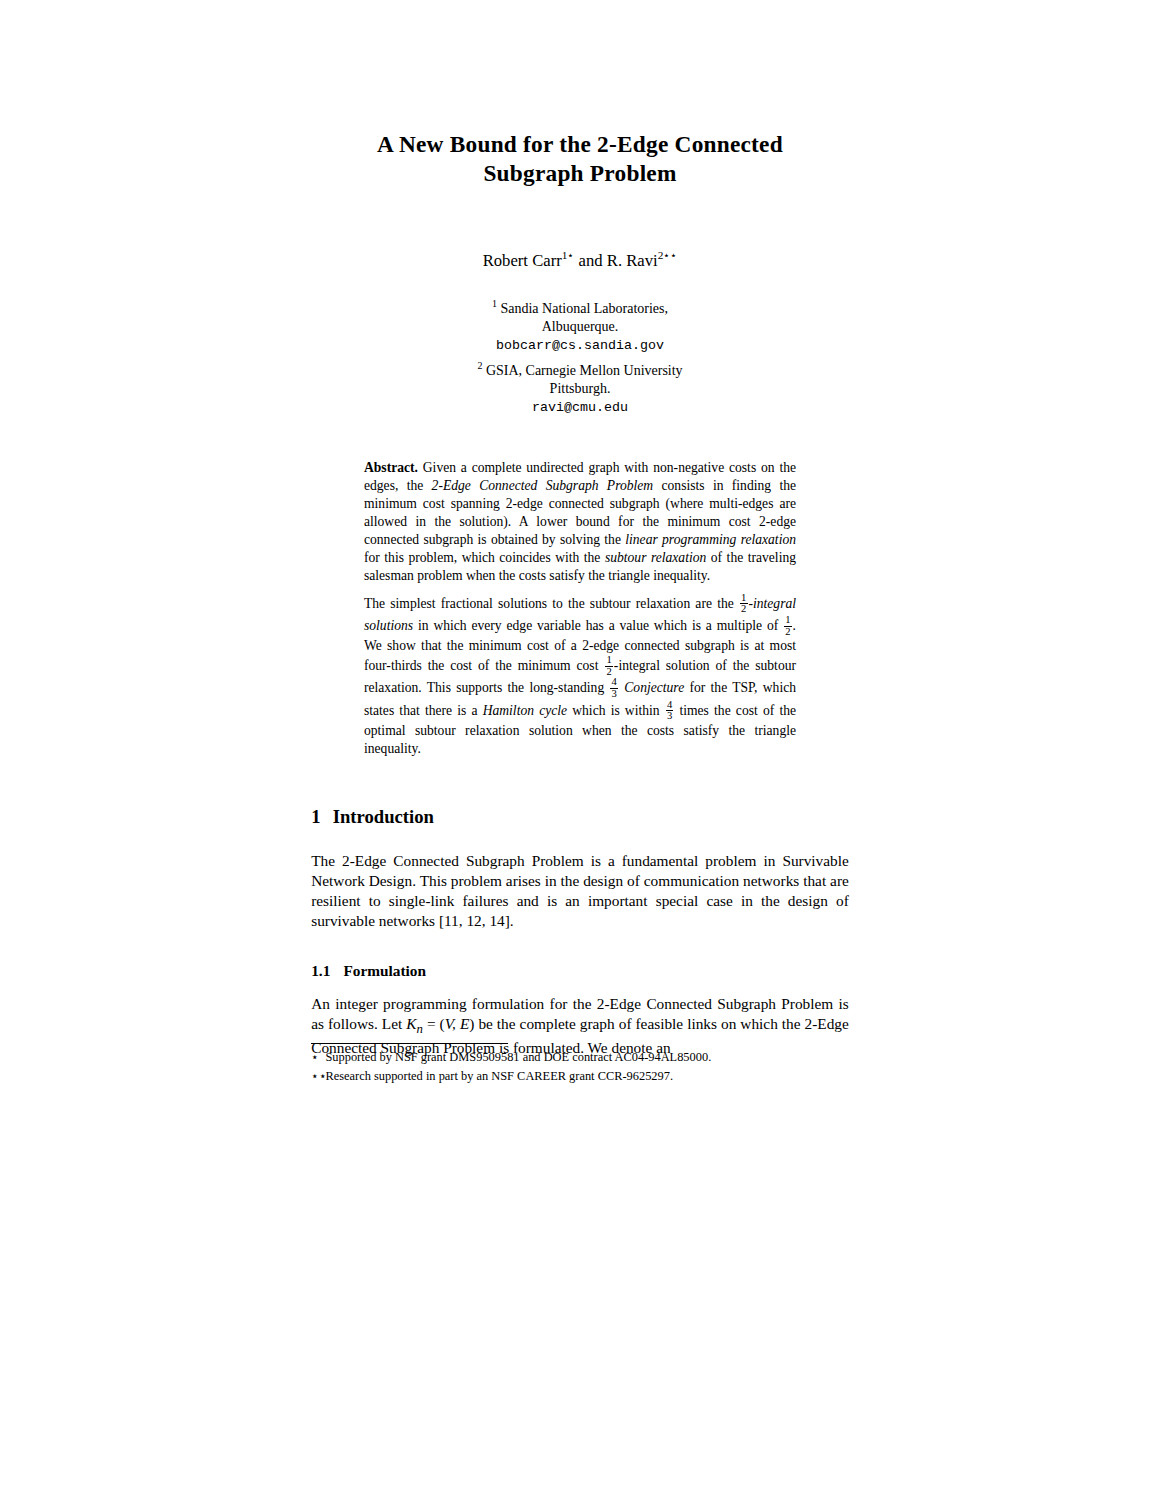A New Bound for the 2-Edge Connected
Subgraph Problem
Robert Carr1⋆ and R. Ravi2⋆⋆
1 Sandia National Laboratories,
Albuquerque.
bobcarr@cs.sandia.gov
2 GSIA, Carnegie Mellon University
Pittsburgh.
ravi@cmu.edu
Abstract. Given a complete undirected graph with non-negative costs on the edges, the 2-Edge Connected Subgraph Problem consists in finding the minimum cost spanning 2-edge connected subgraph (where multi-edges are allowed in the solution). A lower bound for the minimum cost 2-edge connected subgraph is obtained by solving the linear programming relaxation for this problem, which coincides with the subtour relaxation of the traveling salesman problem when the costs satisfy the triangle inequality.
The simplest fractional solutions to the subtour relaxation are the 12-integral solutions in which every edge variable has a value which is a multiple of 12. We show that the minimum cost of a 2-edge connected subgraph is at most four-thirds the cost of the minimum cost 12-integral solution of the subtour relaxation. This supports the long-standing 43 Conjecture for the TSP, which states that there is a Hamilton cycle which is within 43 times the cost of the optimal subtour relaxation solution when the costs satisfy the triangle inequality.
1 Introduction
The 2-Edge Connected Subgraph Problem is a fundamental problem in Survivable Network Design. This problem arises in the design of communication networks that are resilient to single-link failures and is an important special case in the design of survivable networks [11, 12, 14].
1.1 Formulation
An integer programming formulation for the 2-Edge Connected Subgraph Problem is as follows. Let Kn = (V, E) be the complete graph of feasible links on which the 2-Edge Connected Subgraph Problem is formulated. We denote an
⋆Supported by NSF grant DMS9509581 and DOE contract AC04-94AL85000.
⋆⋆Research supported in part by an NSF CAREER grant CCR-9625297.